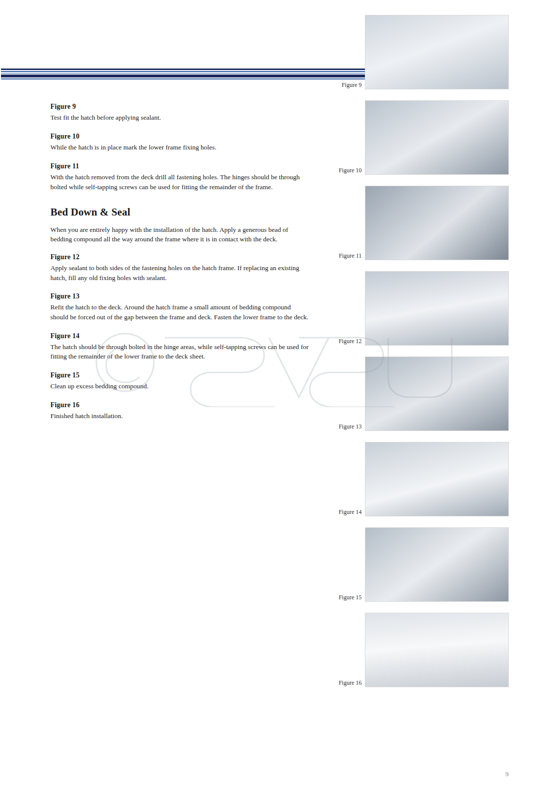Figure 9
Test fit the hatch before applying sealant.
Figure 10
While the hatch is in place mark the lower frame fixing holes.
Figure 11
With the hatch removed from the deck drill all fastening holes. The hinges should be through bolted while self-tapping screws can be used for fitting the remainder of the frame.
Bed Down & Seal
When you are entirely happy with the installation of the hatch. Apply a generous bead of bedding compound all the way around the frame where it is in contact with the deck.
Figure 12
Apply sealant to both sides of the fastening holes on the hatch frame. If replacing an existing hatch, fill any old fixing holes with sealant.
Figure 13
Refit the hatch to the deck. Around the hatch frame a small amount of bedding compound should be forced out of the gap between the frame and deck. Fasten the lower frame to the deck.
Figure 14
The hatch should be through bolted in the hinge areas, while self-tapping screws can be used for fitting the remainder of the lower frame to the deck sheet.
Figure 15
Clean up excess bedding compound.
Figure 16
Finished hatch installation.
Figure 9
Figure 10
Figure 11
Figure 12
Figure 13
Figure 14
Figure 15
Figure 16
9